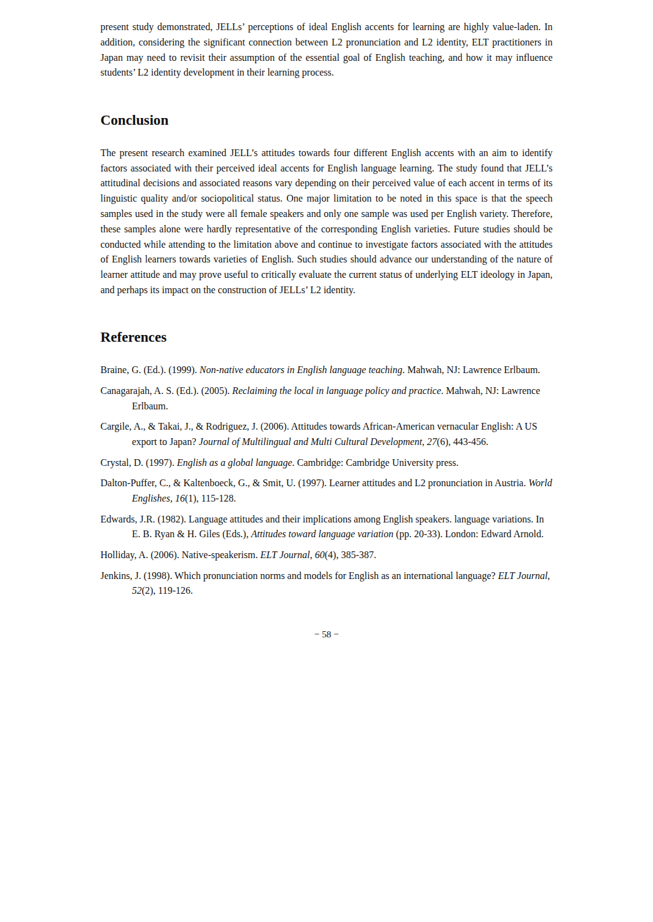present study demonstrated, JELLs’ perceptions of ideal English accents for learning are highly value-laden. In addition, considering the significant connection between L2 pronunciation and L2 identity, ELT practitioners in Japan may need to revisit their assumption of the essential goal of English teaching, and how it may influence students’ L2 identity development in their learning process.
Conclusion
The present research examined JELL’s attitudes towards four different English accents with an aim to identify factors associated with their perceived ideal accents for English language learning. The study found that JELL’s attitudinal decisions and associated reasons vary depending on their perceived value of each accent in terms of its linguistic quality and/or sociopolitical status. One major limitation to be noted in this space is that the speech samples used in the study were all female speakers and only one sample was used per English variety. Therefore, these samples alone were hardly representative of the corresponding English varieties. Future studies should be conducted while attending to the limitation above and continue to investigate factors associated with the attitudes of English learners towards varieties of English. Such studies should advance our understanding of the nature of learner attitude and may prove useful to critically evaluate the current status of underlying ELT ideology in Japan, and perhaps its impact on the construction of JELLs’ L2 identity.
References
Braine, G. (Ed.). (1999). Non-native educators in English language teaching. Mahwah, NJ: Lawrence Erlbaum.
Canagarajah, A. S. (Ed.). (2005). Reclaiming the local in language policy and practice. Mahwah, NJ: Lawrence Erlbaum.
Cargile, A., & Takai, J., & Rodriguez, J. (2006). Attitudes towards African-American vernacular English: A US export to Japan? Journal of Multilingual and Multi Cultural Development, 27(6), 443-456.
Crystal, D. (1997). English as a global language. Cambridge: Cambridge University press.
Dalton-Puffer, C., & Kaltenboeck, G., & Smit, U. (1997). Learner attitudes and L2 pronunciation in Austria. World Englishes, 16(1), 115-128.
Edwards, J.R. (1982). Language attitudes and their implications among English speakers. language variations. In E. B. Ryan & H. Giles (Eds.), Attitudes toward language variation (pp. 20-33). London: Edward Arnold.
Holliday, A. (2006). Native-speakerism. ELT Journal, 60(4), 385-387.
Jenkins, J. (1998). Which pronunciation norms and models for English as an international language? ELT Journal, 52(2), 119-126.
− 58 −